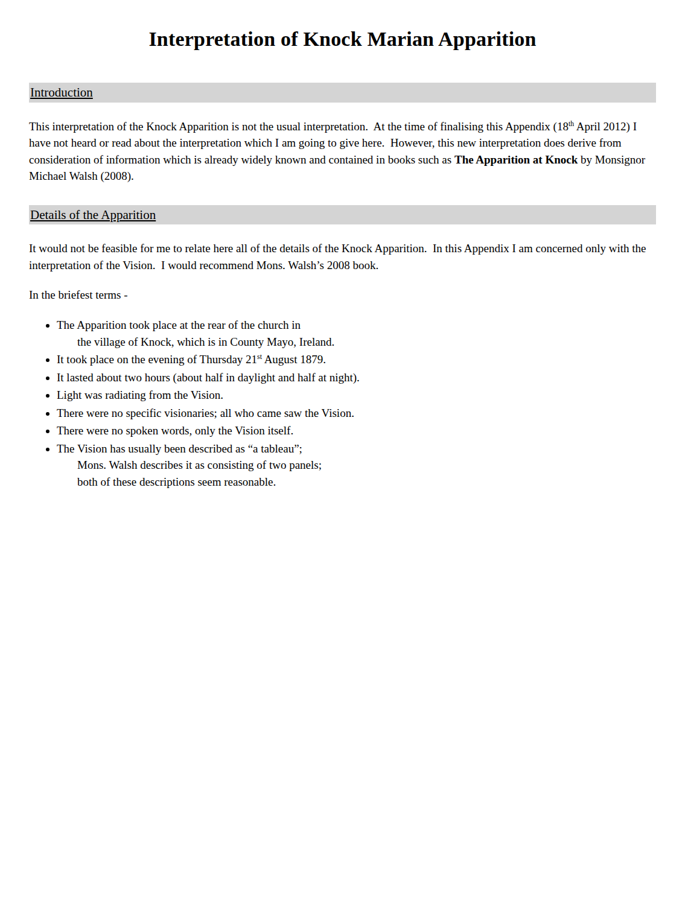Interpretation of Knock Marian Apparition
Introduction
This interpretation of the Knock Apparition is not the usual interpretation. At the time of finalising this Appendix (18th April 2012) I have not heard or read about the interpretation which I am going to give here. However, this new interpretation does derive from consideration of information which is already widely known and contained in books such as The Apparition at Knock by Monsignor Michael Walsh (2008).
Details of the Apparition
It would not be feasible for me to relate here all of the details of the Knock Apparition. In this Appendix I am concerned only with the interpretation of the Vision. I would recommend Mons. Walsh’s 2008 book.
In the briefest terms -
The Apparition took place at the rear of the church in the village of Knock, which is in County Mayo, Ireland.
It took place on the evening of Thursday 21st August 1879.
It lasted about two hours (about half in daylight and half at night).
Light was radiating from the Vision.
There were no specific visionaries; all who came saw the Vision.
There were no spoken words, only the Vision itself.
The Vision has usually been described as “a tableau”; Mons. Walsh describes it as consisting of two panels; both of these descriptions seem reasonable.